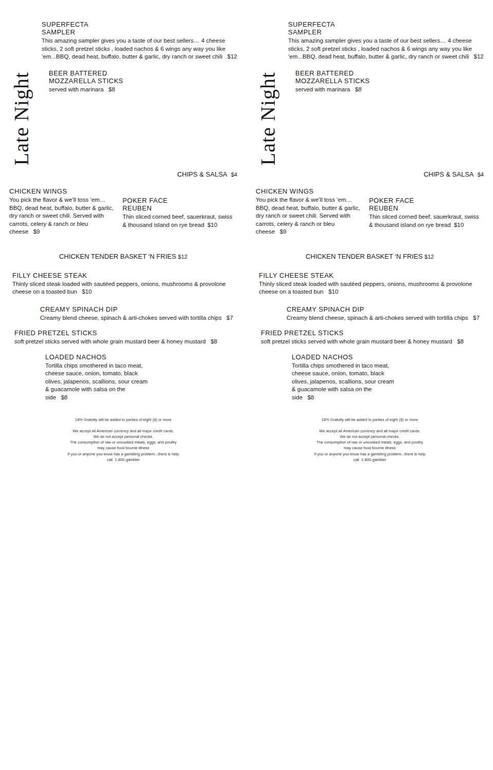Late Night
SUPERFECTA
SAMPLER
This amazing sampler gives you a taste of our best sellers… 4 cheese sticks, 2 soft pretzel sticks , loaded nachos & 6 wings any way you like ‘em...BBQ, dead heat, buffalo, butter & garlic, dry ranch or sweet chili $12
BEER BATTERED
MOZZARELLA STICKS
served with marinara $8
CHIPS & SALSA $4
CHICKEN WINGS
You pick the flavor & we’ll toss ‘em… BBQ, dead heat, buffalo, butter & garlic, dry ranch or sweet chili. Served with carrots, celery & ranch or bleu cheese $9
POKER FACE
REUBEN
Thin sliced corned beef, sauerkraut, swiss & thousand island on rye bread $10
CHICKEN TENDER BASKET ‘N FRIES $12
FILLY CHEESE STEAK
Thinly sliced steak loaded with sautéed peppers, onions, mushrooms & provolone cheese on a toasted bun $10
CREAMY SPINACH DIP
Creamy blend cheese, spinach & arti-chokes served with tortilla chips $7
FRIED PRETZEL STICKS
soft pretzel sticks served with whole grain mustard beer & honey mustard $8
LOADED NACHOS
Tortilla chips smothered in taco meat, cheese sauce, onion, tomato, black olives, jalapenos, scallions, sour cream & guacamole with salsa on the side $8
18% Gratuity will be added to parties of eight (8) or more
We accept all American currency and all major credit cards.
We do not accept personal checks.
The consumption of raw or uncooked meats, eggs, and poultry
may cause food bourne illness
If you or anyone you know has a gambling problem...there is help
call 1-800-gambler
Late Night
SUPERFECTA
SAMPLER
This amazing sampler gives you a taste of our best sellers… 4 cheese sticks, 2 soft pretzel sticks , loaded nachos & 6 wings any way you like ‘em...BBQ, dead heat, buffalo, butter & garlic, dry ranch or sweet chili $12
BEER BATTERED
MOZZARELLA STICKS
served with marinara $8
CHIPS & SALSA $4
CHICKEN WINGS
You pick the flavor & we’ll toss ‘em… BBQ, dead heat, buffalo, butter & garlic, dry ranch or sweet chili. Served with carrots, celery & ranch or bleu cheese $9
POKER FACE
REUBEN
Thin sliced corned beef, sauerkraut, swiss & thousand island on rye bread $10
CHICKEN TENDER BASKET ‘N FRIES $12
FILLY CHEESE STEAK
Thinly sliced steak loaded with sautéed peppers, onions, mushrooms & provolone cheese on a toasted bun $10
CREAMY SPINACH DIP
Creamy blend cheese, spinach & arti-chokes served with tortilla chips $7
FRIED PRETZEL STICKS
soft pretzel sticks served with whole grain mustard beer & honey mustard $8
LOADED NACHOS
Tortilla chips smothered in taco meat, cheese sauce, onion, tomato, black olives, jalapenos, scallions, sour cream & guacamole with salsa on the side $8
18% Gratuity will be added to parties of eight (8) or more
We accept all American currency and all major credit cards.
We do not accept personal checks.
The consumption of raw or uncooked meats, eggs, and poultry
may cause food bourne illness
If you or anyone you know has a gambling problem...there is help
call 1-800-gambler